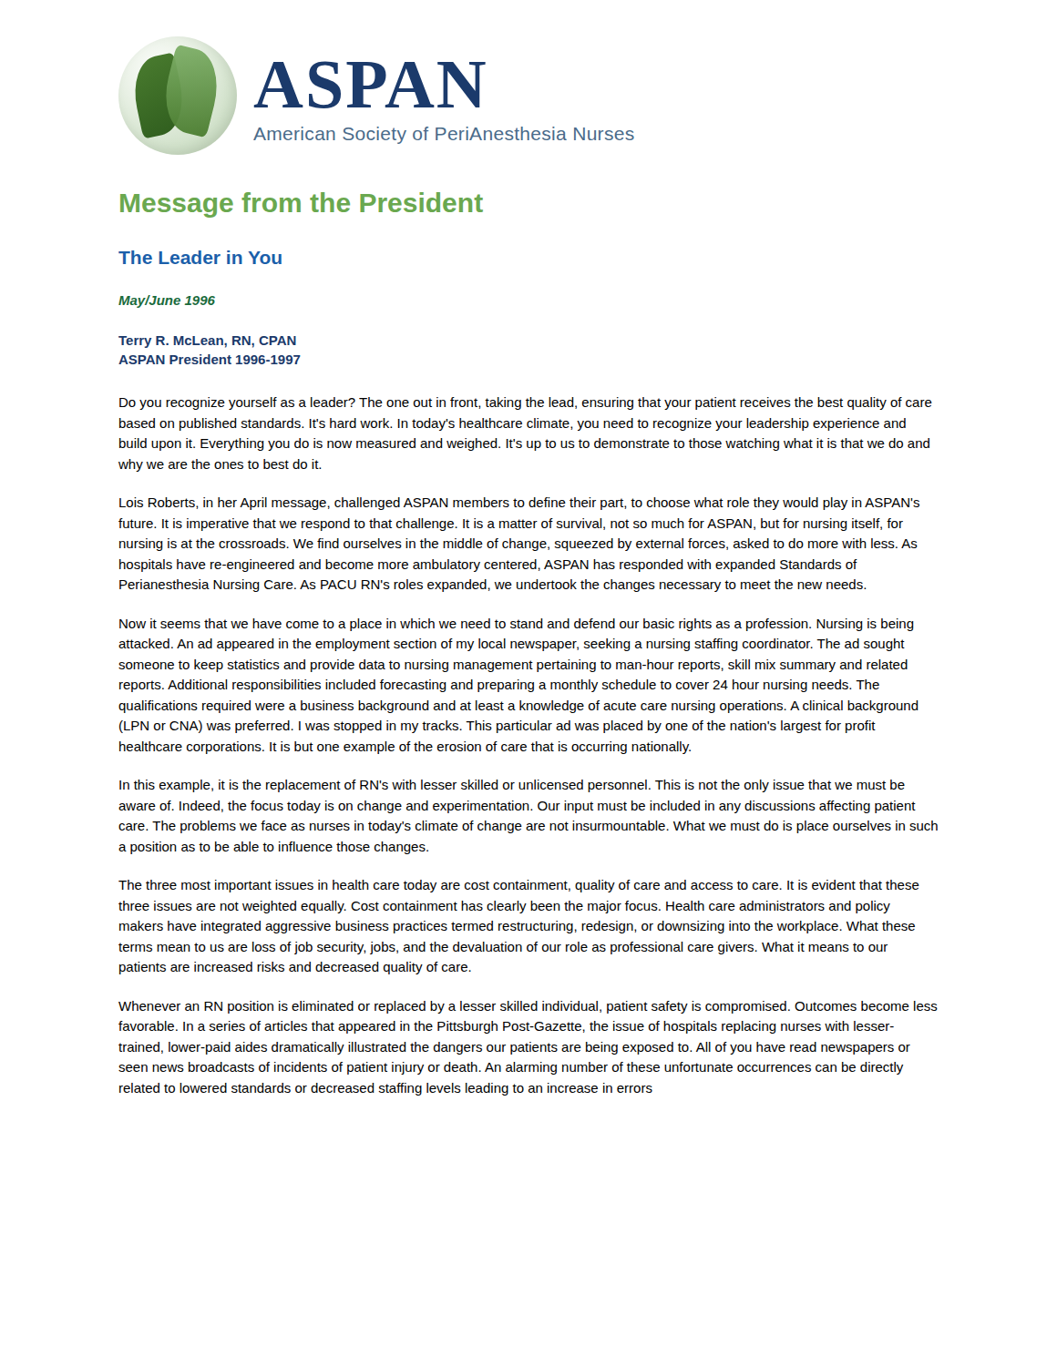ASPAN American Society of PeriAnesthesia Nurses
Message from the President
The Leader in You
May/June 1996
Terry R. McLean, RN, CPAN
ASPAN President 1996-1997
Do you recognize yourself as a leader? The one out in front, taking the lead, ensuring that your patient receives the best quality of care based on published standards. It's hard work. In today's healthcare climate, you need to recognize your leadership experience and build upon it. Everything you do is now measured and weighed. It's up to us to demonstrate to those watching what it is that we do and why we are the ones to best do it.
Lois Roberts, in her April message, challenged ASPAN members to define their part, to choose what role they would play in ASPAN's future. It is imperative that we respond to that challenge. It is a matter of survival, not so much for ASPAN, but for nursing itself, for nursing is at the crossroads. We find ourselves in the middle of change, squeezed by external forces, asked to do more with less. As hospitals have re-engineered and become more ambulatory centered, ASPAN has responded with expanded Standards of Perianesthesia Nursing Care. As PACU RN's roles expanded, we undertook the changes necessary to meet the new needs.
Now it seems that we have come to a place in which we need to stand and defend our basic rights as a profession. Nursing is being attacked. An ad appeared in the employment section of my local newspaper, seeking a nursing staffing coordinator. The ad sought someone to keep statistics and provide data to nursing management pertaining to man-hour reports, skill mix summary and related reports. Additional responsibilities included forecasting and preparing a monthly schedule to cover 24 hour nursing needs. The qualifications required were a business background and at least a knowledge of acute care nursing operations. A clinical background (LPN or CNA) was preferred. I was stopped in my tracks. This particular ad was placed by one of the nation's largest for profit healthcare corporations. It is but one example of the erosion of care that is occurring nationally.
In this example, it is the replacement of RN's with lesser skilled or unlicensed personnel. This is not the only issue that we must be aware of. Indeed, the focus today is on change and experimentation. Our input must be included in any discussions affecting patient care. The problems we face as nurses in today's climate of change are not insurmountable. What we must do is place ourselves in such a position as to be able to influence those changes.
The three most important issues in health care today are cost containment, quality of care and access to care. It is evident that these three issues are not weighted equally. Cost containment has clearly been the major focus. Health care administrators and policy makers have integrated aggressive business practices termed restructuring, redesign, or downsizing into the workplace. What these terms mean to us are loss of job security, jobs, and the devaluation of our role as professional care givers. What it means to our patients are increased risks and decreased quality of care.
Whenever an RN position is eliminated or replaced by a lesser skilled individual, patient safety is compromised. Outcomes become less favorable. In a series of articles that appeared in the Pittsburgh Post-Gazette, the issue of hospitals replacing nurses with lesser-trained, lower-paid aides dramatically illustrated the dangers our patients are being exposed to. All of you have read newspapers or seen news broadcasts of incidents of patient injury or death. An alarming number of these unfortunate occurrences can be directly related to lowered standards or decreased staffing levels leading to an increase in errors